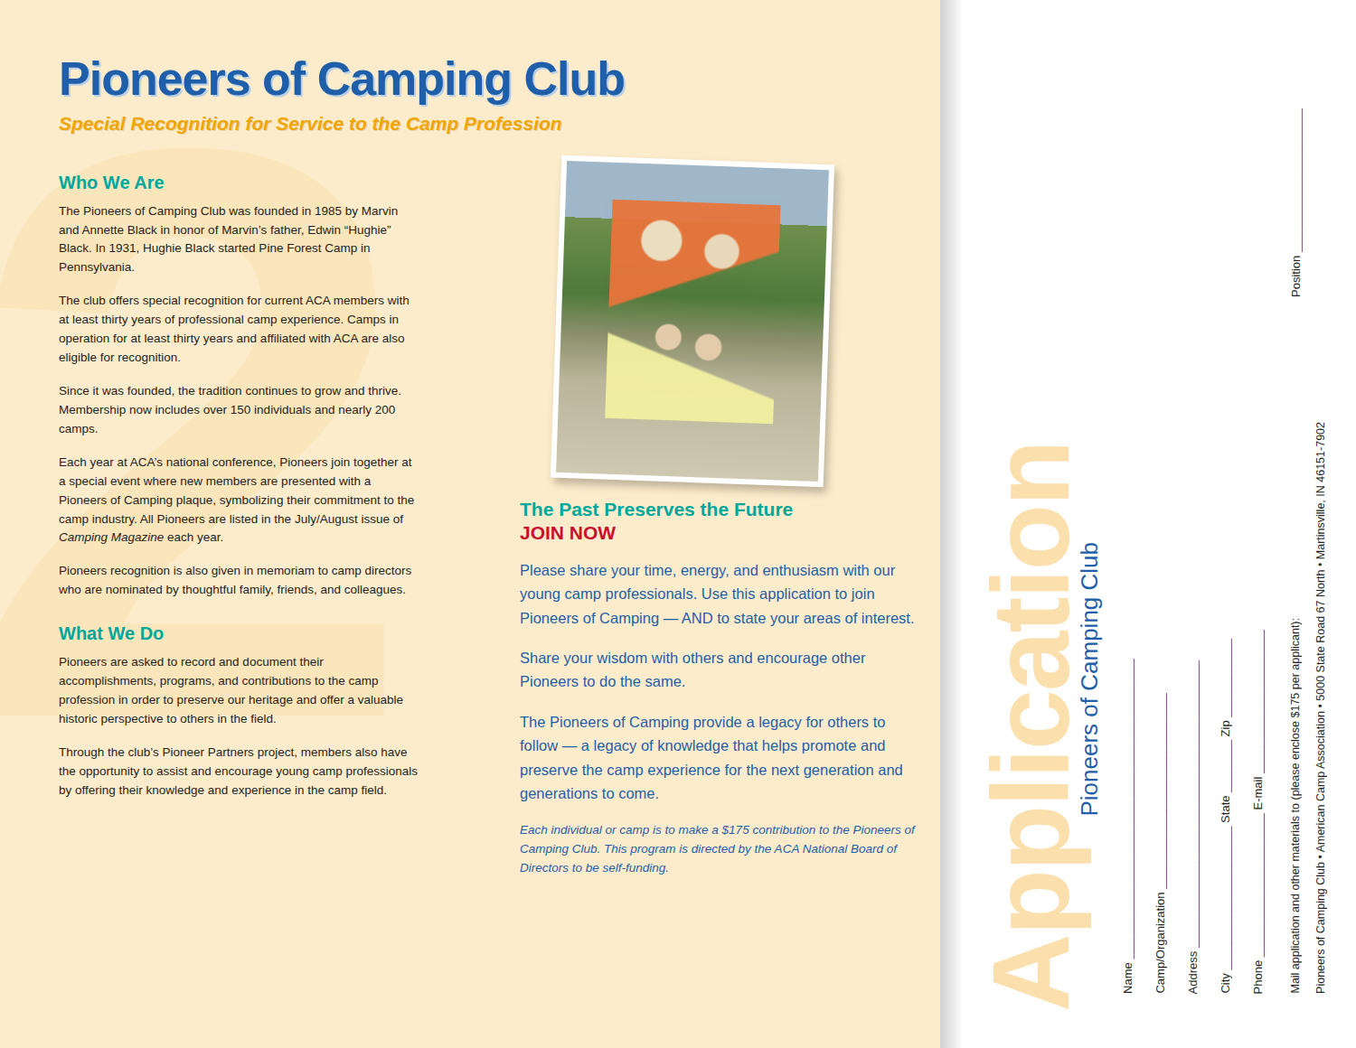2
Pioneers of Camping Club
Special Recognition for Service to the Camp Profession
Who We Are
The Pioneers of Camping Club was founded in 1985 by Marvin and Annette Black in honor of Marvin’s father, Edwin “Hughie” Black. In 1931, Hughie Black started Pine Forest Camp in Pennsylvania.
The club offers special recognition for current ACA members with at least thirty years of professional camp experience. Camps in operation for at least thirty years and affiliated with ACA are also eligible for recognition.
Since it was founded, the tradition continues to grow and thrive. Membership now includes over 150 individuals and nearly 200 camps.
Each year at ACA’s national conference, Pioneers join together at a special event where new members are presented with a Pioneers of Camping plaque, symbolizing their commitment to the camp industry. All Pioneers are listed in the July/August issue of Camping Magazine each year.
Pioneers recognition is also given in memoriam to camp directors who are nominated by thoughtful family, friends, and colleagues.
What We Do
Pioneers are asked to record and document their accomplishments, programs, and contributions to the camp profession in order to preserve our heritage and offer a valuable historic perspective to others in the field.
Through the club’s Pioneer Partners project, members also have the opportunity to assist and encourage young camp professionals by offering their knowledge and experience in the camp field.
The Past Preserves the Future
JOIN NOW
Please share your time, energy, and enthusiasm with our young camp professionals. Use this application to join Pioneers of Camping — AND to state your areas of interest.
Share your wisdom with others and encourage other Pioneers to do the same.
The Pioneers of Camping provide a legacy for others to follow — a legacy of knowledge that helps promote and preserve the camp experience for the next generation and generations to come.
Each individual or camp is to make a $175 contribution to the Pioneers of Camping Club. This program is directed by the ACA National Board of Directors to be self-funding.
Application
Pioneers of Camping Club
Name ______________________________________________
Camp/Organization ______________________________
Address ____________________________________________
City ______________________ State ________ Zip ____________
Phone ______________________ E-mail ______________________
Position ______________________
Mail application and other materials to (please enclose $175 per applicant):
Pioneers of Camping Club • American Camp Association • 5000 State Road 67 North • Martinsville, IN 46151-7902